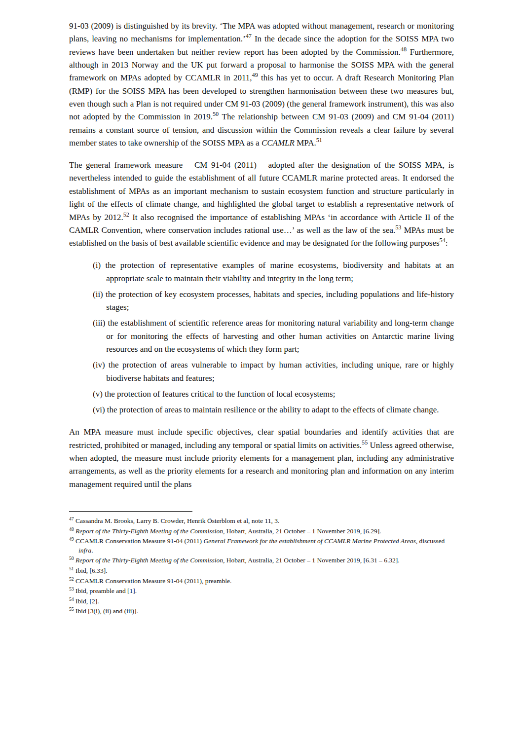91-03 (2009) is distinguished by its brevity. ‘The MPA was adopted without management, research or monitoring plans, leaving no mechanisms for implementation.’47 In the decade since the adoption for the SOISS MPA two reviews have been undertaken but neither review report has been adopted by the Commission.48 Furthermore, although in 2013 Norway and the UK put forward a proposal to harmonise the SOISS MPA with the general framework on MPAs adopted by CCAMLR in 2011,49 this has yet to occur. A draft Research Monitoring Plan (RMP) for the SOISS MPA has been developed to strengthen harmonisation between these two measures but, even though such a Plan is not required under CM 91-03 (2009) (the general framework instrument), this was also not adopted by the Commission in 2019.50 The relationship between CM 91-03 (2009) and CM 91-04 (2011) remains a constant source of tension, and discussion within the Commission reveals a clear failure by several member states to take ownership of the SOISS MPA as a CCAMLR MPA.51
The general framework measure – CM 91-04 (2011) – adopted after the designation of the SOISS MPA, is nevertheless intended to guide the establishment of all future CCAMLR marine protected areas. It endorsed the establishment of MPAs as an important mechanism to sustain ecosystem function and structure particularly in light of the effects of climate change, and highlighted the global target to establish a representative network of MPAs by 2012.52 It also recognised the importance of establishing MPAs ‘in accordance with Article II of the CAMLR Convention, where conservation includes rational use…’ as well as the law of the sea.53 MPAs must be established on the basis of best available scientific evidence and may be designated for the following purposes54:
(i) the protection of representative examples of marine ecosystems, biodiversity and habitats at an appropriate scale to maintain their viability and integrity in the long term;
(ii) the protection of key ecosystem processes, habitats and species, including populations and life-history stages;
(iii) the establishment of scientific reference areas for monitoring natural variability and long-term change or for monitoring the effects of harvesting and other human activities on Antarctic marine living resources and on the ecosystems of which they form part;
(iv) the protection of areas vulnerable to impact by human activities, including unique, rare or highly biodiverse habitats and features;
(v) the protection of features critical to the function of local ecosystems;
(vi) the protection of areas to maintain resilience or the ability to adapt to the effects of climate change.
An MPA measure must include specific objectives, clear spatial boundaries and identify activities that are restricted, prohibited or managed, including any temporal or spatial limits on activities.55 Unless agreed otherwise, when adopted, the measure must include priority elements for a management plan, including any administrative arrangements, as well as the priority elements for a research and monitoring plan and information on any interim management required until the plans
47 Cassandra M. Brooks, Larry B. Crowder, Henrik Österblom et al, note 11, 3.
48 Report of the Thirty-Eighth Meeting of the Commission, Hobart, Australia, 21 October – 1 November 2019, [6.29].
49 CCAMLR Conservation Measure 91-04 (2011) General Framework for the establishment of CCAMLR Marine Protected Areas, discussed infra.
50 Report of the Thirty-Eighth Meeting of the Commission, Hobart, Australia, 21 October – 1 November 2019, [6.31 – 6.32].
51 Ibid, [6.33].
52 CCAMLR Conservation Measure 91-04 (2011), preamble.
53 Ibid, preamble and [1].
54 Ibid, [2].
55 Ibid [3(i), (ii) and (iii)].